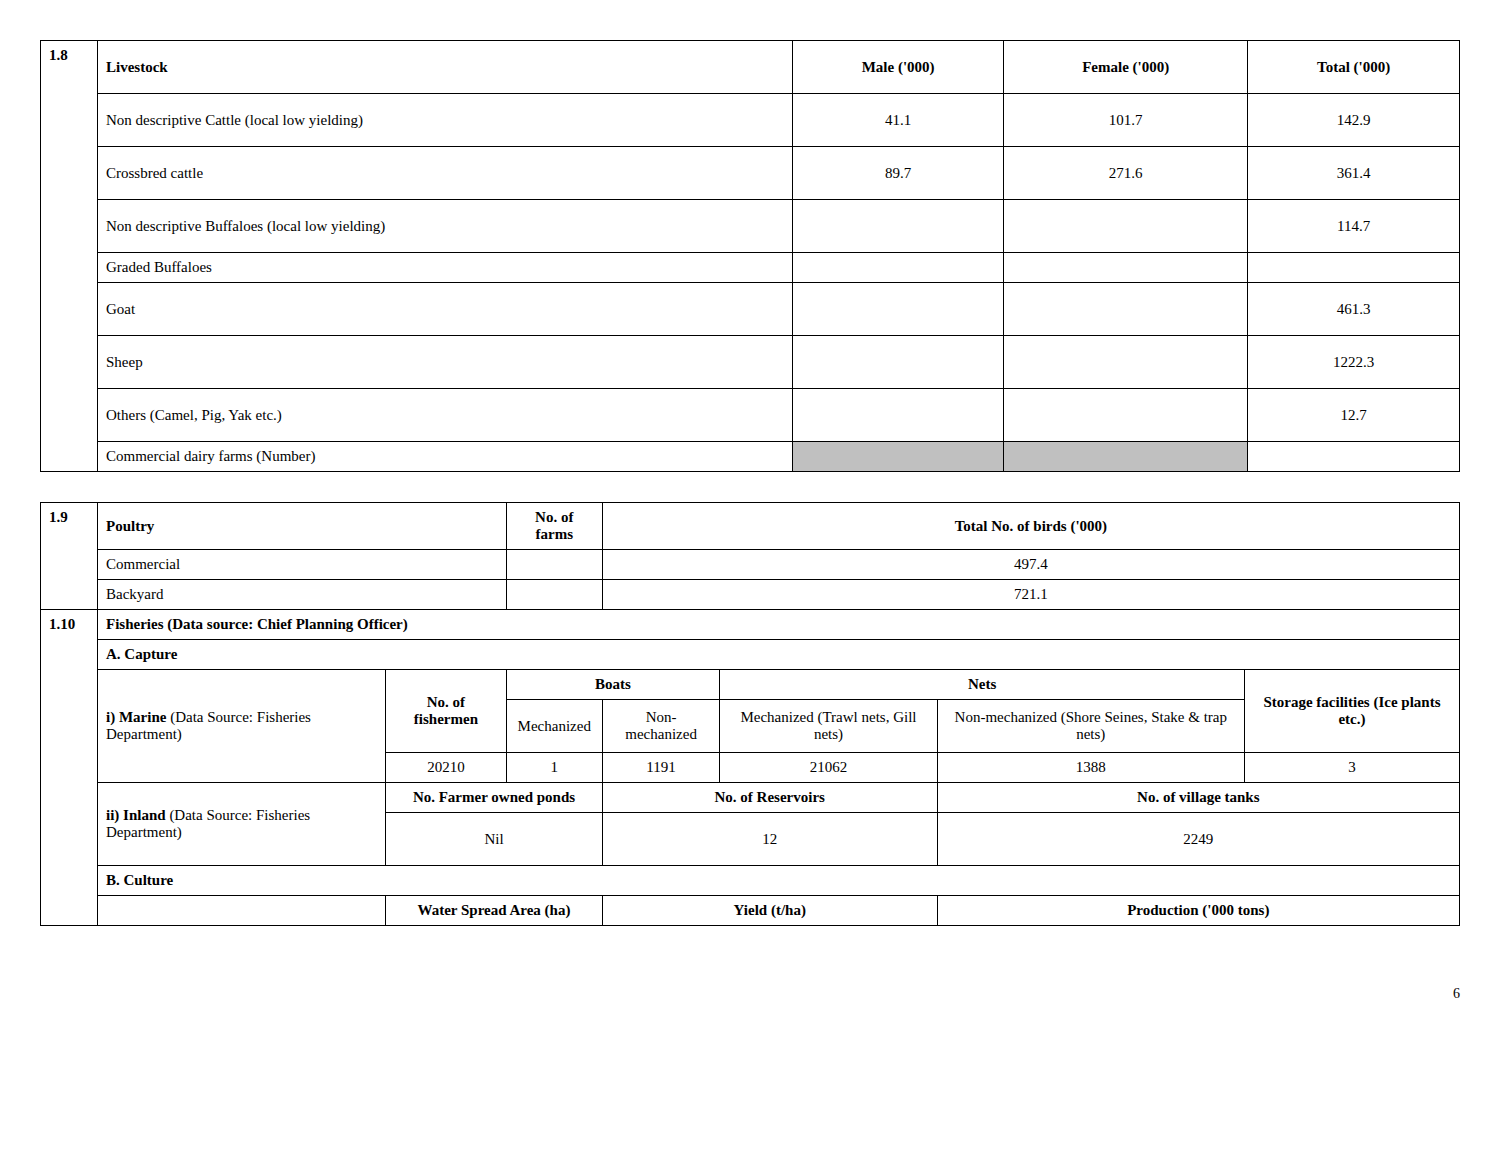| 1.8 | Livestock | Male ('000) | Female ('000) | Total ('000) |
| Non descriptive Cattle (local low yielding) | 41.1 | 101.7 | 142.9 |
| Crossbred cattle | 89.7 | 271.6 | 361.4 |
| Non descriptive Buffaloes (local low yielding) | | | 114.7 |
| Graded Buffaloes | | | |
| Goat | | | 461.3 |
| Sheep | | | 1222.3 |
| Others (Camel, Pig, Yak etc.) | | | 12.7 |
| Commercial dairy farms (Number) | | | |
| 1.9 | Poultry | No. of farms | Total No. of birds ('000) |
| Commercial | | 497.4 |
| Backyard | | 721.1 |
| 1.10 | Fisheries (Data source: Chief Planning Officer) |
| A. Capture |
| i) Marine (Data Source: Fisheries Department) | No. of fishermen | Boats | Nets | Storage facilities (Ice plants etc.) |
| Mechanized | Non-mechanized | Mechanized (Trawl nets, Gill nets) | Non-mechanized (Shore Seines, Stake & trap nets) |
| 20210 | 1 | 1191 | 21062 | 1388 | 3 |
| ii) Inland (Data Source: Fisheries Department) | No. Farmer owned ponds | No. of Reservoirs | No. of village tanks |
| Nil | 12 | 2249 |
| B. Culture |
| | Water Spread Area (ha) | Yield (t/ha) | Production ('000 tons) |
6